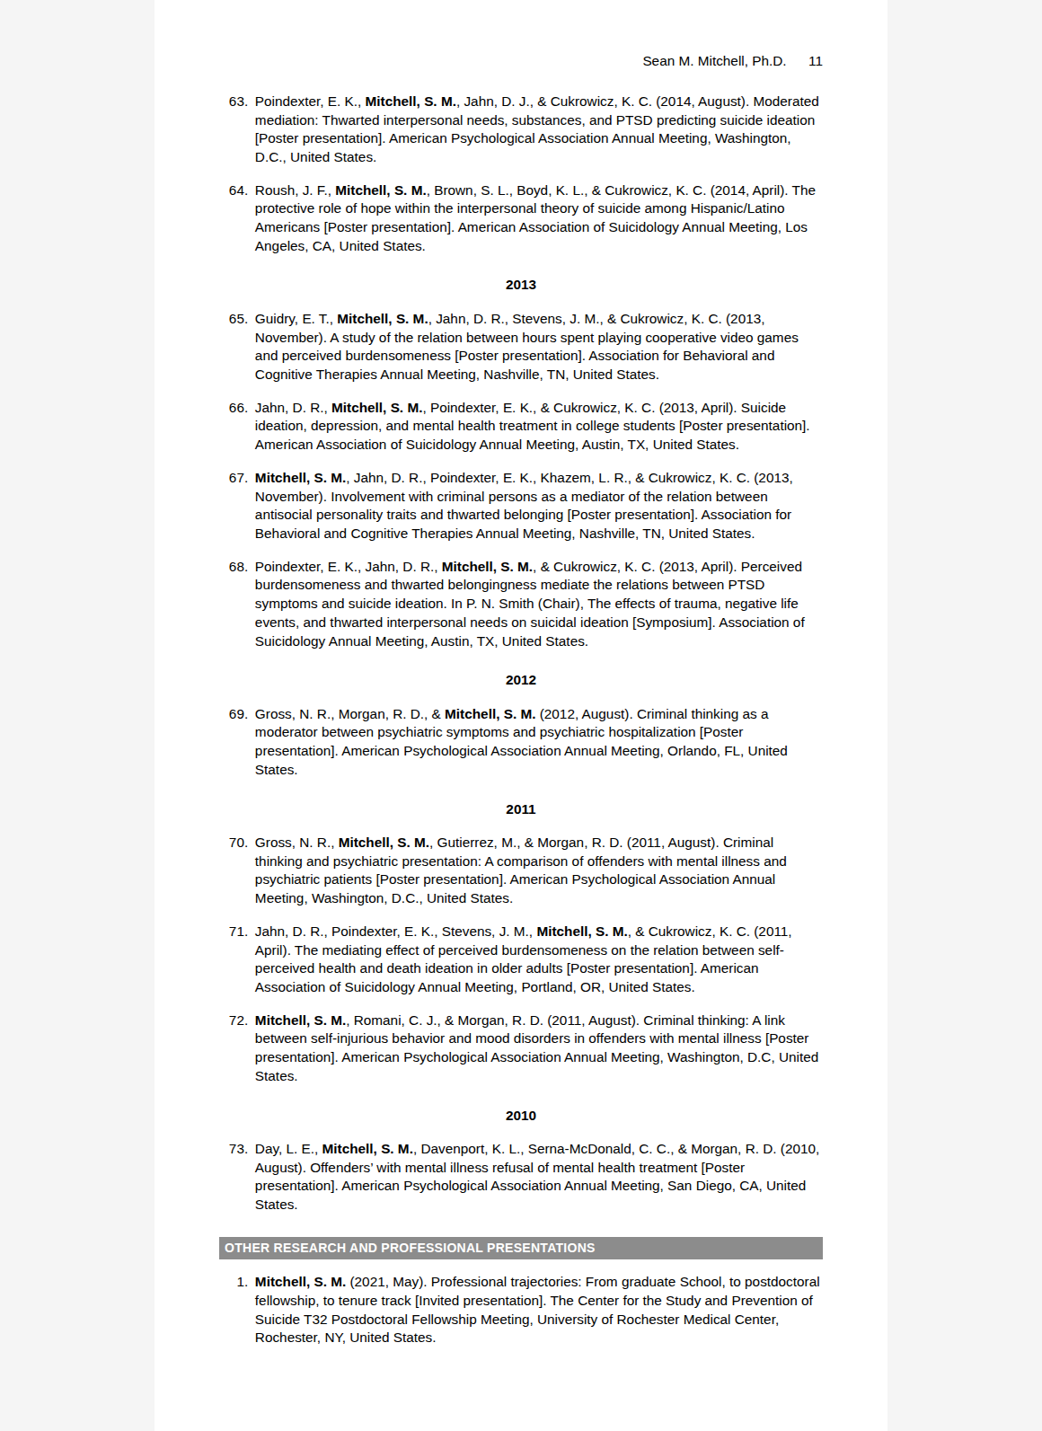Sean M. Mitchell, Ph.D. 11
63 Poindexter, E. K., Mitchell, S. M., Jahn, D. J., & Cukrowicz, K. C. (2014, August). Moderated mediation: Thwarted interpersonal needs, substances, and PTSD predicting suicide ideation [Poster presentation]. American Psychological Association Annual Meeting, Washington, D.C., United States.
64 Roush, J. F., Mitchell, S. M., Brown, S. L., Boyd, K. L., & Cukrowicz, K. C. (2014, April). The protective role of hope within the interpersonal theory of suicide among Hispanic/Latino Americans [Poster presentation]. American Association of Suicidology Annual Meeting, Los Angeles, CA, United States.
2013
65 Guidry, E. T., Mitchell, S. M., Jahn, D. R., Stevens, J. M., & Cukrowicz, K. C. (2013, November). A study of the relation between hours spent playing cooperative video games and perceived burdensomeness [Poster presentation]. Association for Behavioral and Cognitive Therapies Annual Meeting, Nashville, TN, United States.
66 Jahn, D. R., Mitchell, S. M., Poindexter, E. K., & Cukrowicz, K. C. (2013, April). Suicide ideation, depression, and mental health treatment in college students [Poster presentation]. American Association of Suicidology Annual Meeting, Austin, TX, United States.
67 Mitchell, S. M., Jahn, D. R., Poindexter, E. K., Khazem, L. R., & Cukrowicz, K. C. (2013, November). Involvement with criminal persons as a mediator of the relation between antisocial personality traits and thwarted belonging [Poster presentation]. Association for Behavioral and Cognitive Therapies Annual Meeting, Nashville, TN, United States.
68 Poindexter, E. K., Jahn, D. R., Mitchell, S. M., & Cukrowicz, K. C. (2013, April). Perceived burdensomeness and thwarted belongingness mediate the relations between PTSD symptoms and suicide ideation. In P. N. Smith (Chair), The effects of trauma, negative life events, and thwarted interpersonal needs on suicidal ideation [Symposium]. Association of Suicidology Annual Meeting, Austin, TX, United States.
2012
69 Gross, N. R., Morgan, R. D., & Mitchell, S. M. (2012, August). Criminal thinking as a moderator between psychiatric symptoms and psychiatric hospitalization [Poster presentation]. American Psychological Association Annual Meeting, Orlando, FL, United States.
2011
70 Gross, N. R., Mitchell, S. M., Gutierrez, M., & Morgan, R. D. (2011, August). Criminal thinking and psychiatric presentation: A comparison of offenders with mental illness and psychiatric patients [Poster presentation]. American Psychological Association Annual Meeting, Washington, D.C., United States.
71 Jahn, D. R., Poindexter, E. K., Stevens, J. M., Mitchell, S. M., & Cukrowicz, K. C. (2011, April). The mediating effect of perceived burdensomeness on the relation between self-perceived health and death ideation in older adults [Poster presentation]. American Association of Suicidology Annual Meeting, Portland, OR, United States.
72 Mitchell, S. M., Romani, C. J., & Morgan, R. D. (2011, August). Criminal thinking: A link between self-injurious behavior and mood disorders in offenders with mental illness [Poster presentation]. American Psychological Association Annual Meeting, Washington, D.C, United States.
2010
73 Day, L. E., Mitchell, S. M., Davenport, K. L., Serna-McDonald, C. C., & Morgan, R. D. (2010, August). Offenders’ with mental illness refusal of mental health treatment [Poster presentation]. American Psychological Association Annual Meeting, San Diego, CA, United States.
OTHER RESEARCH AND PROFESSIONAL PRESENTATIONS
1 Mitchell, S. M. (2021, May). Professional trajectories: From graduate School, to postdoctoral fellowship, to tenure track [Invited presentation]. The Center for the Study and Prevention of Suicide T32 Postdoctoral Fellowship Meeting, University of Rochester Medical Center, Rochester, NY, United States.